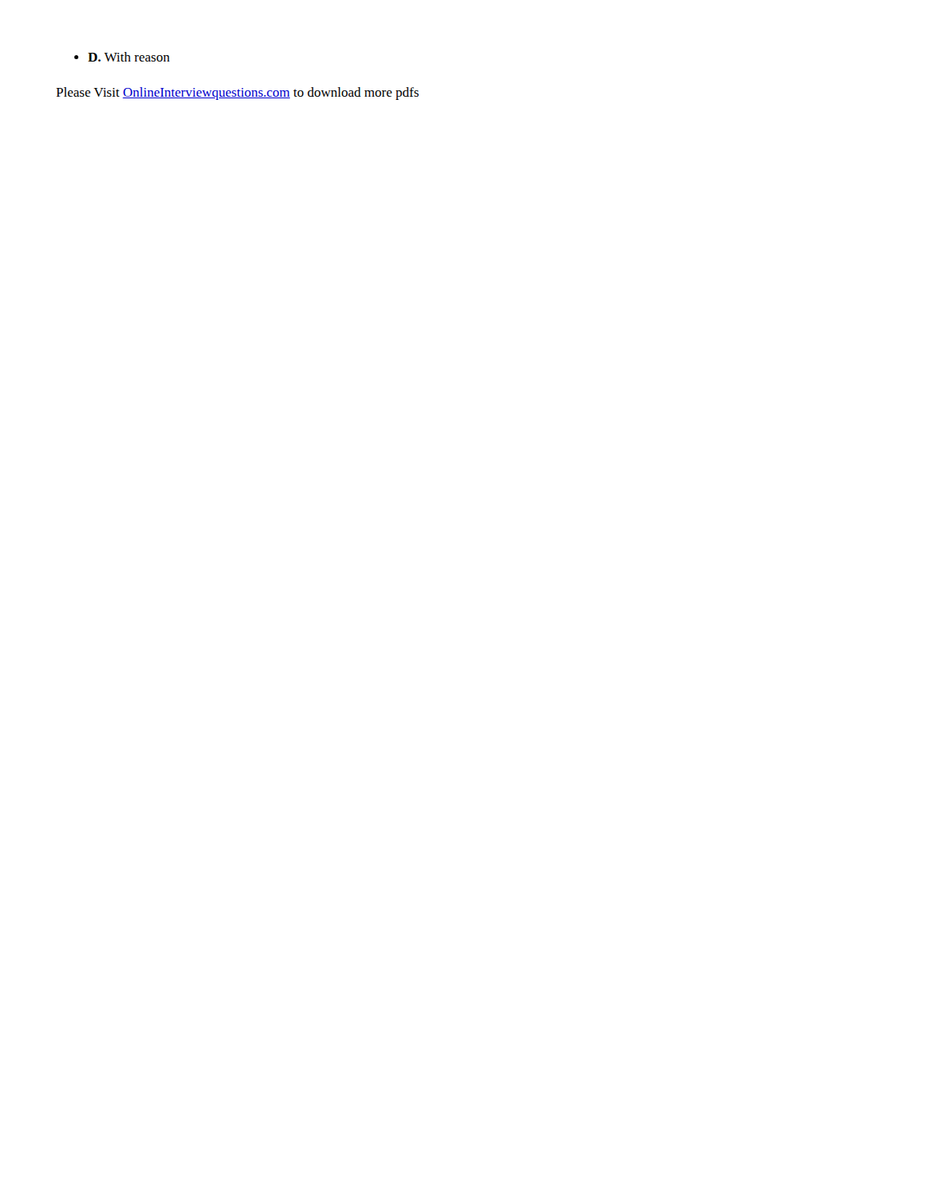D. With reason
Please Visit OnlineInterviewquestions.com to download more pdfs